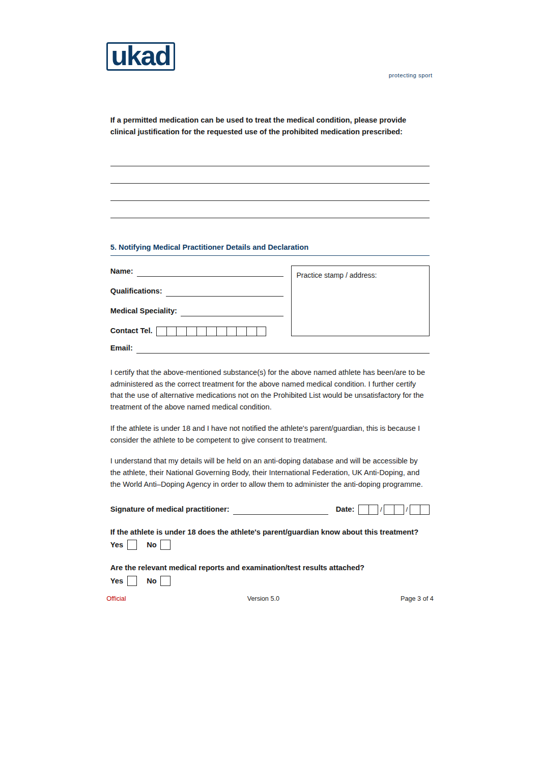ukad
protecting sport
If a permitted medication can be used to treat the medical condition, please provide clinical justification for the requested use of the prohibited medication prescribed:
5. Notifying Medical Practitioner Details and Declaration
Name:
Qualifications:
Medical Speciality:
Contact Tel.
Practice stamp / address:
Email:
I certify that the above-mentioned substance(s) for the above named athlete has been/are to be administered as the correct treatment for the above named medical condition. I further certify that the use of alternative medications not on the Prohibited List would be unsatisfactory for the treatment of the above named medical condition.
If the athlete is under 18 and I have not notified the athlete's parent/guardian, this is because I consider the athlete to be competent to give consent to treatment.
I understand that my details will be held on an anti-doping database and will be accessible by the athlete, their National Governing Body, their International Federation, UK Anti-Doping, and the World Anti–Doping Agency in order to allow them to administer the anti-doping programme.
Signature of medical practitioner: Date: / /
If the athlete is under 18 does the athlete's parent/guardian know about this treatment?
Yes No
Are the relevant medical reports and examination/test results attached?
Yes No
Official Version 5.0 Page 3 of 4